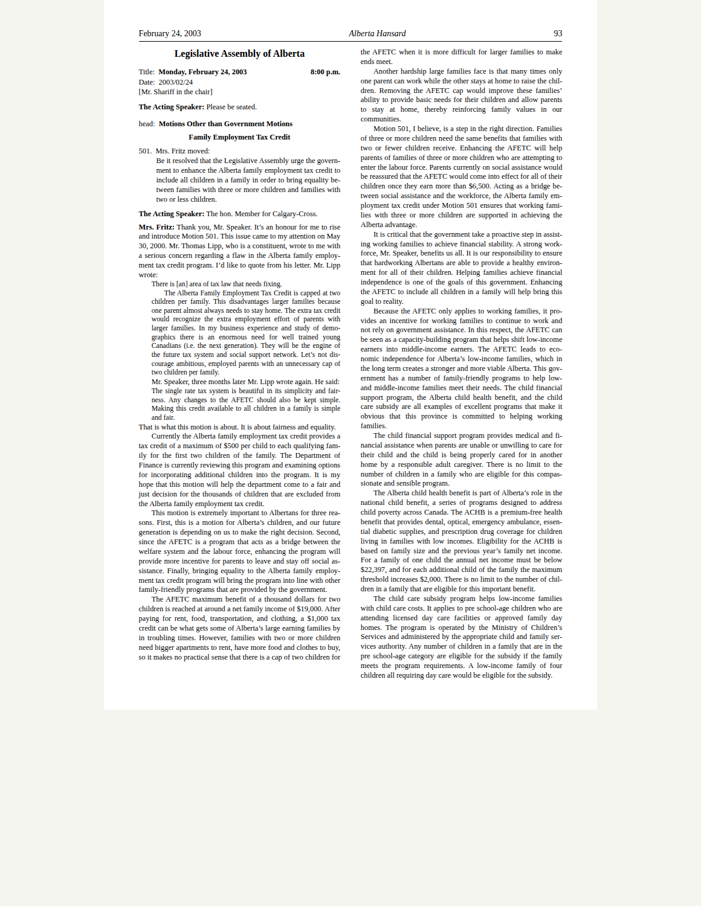February 24, 2003
Alberta Hansard
93
Legislative Assembly of Alberta
Title: Monday, February 24, 2003 8:00 p.m.
Date: 2003/02/24
[Mr. Shariff in the chair]
The Acting Speaker: Please be seated.
head: Motions Other than Government Motions
Family Employment Tax Credit
501. Mrs. Fritz moved:
Be it resolved that the Legislative Assembly urge the government to enhance the Alberta family employment tax credit to include all children in a family in order to bring equality between families with three or more children and families with two or less children.
The Acting Speaker: The hon. Member for Calgary-Cross.
Mrs. Fritz: Thank you, Mr. Speaker. It’s an honour for me to rise and introduce Motion 501. This issue came to my attention on May 30, 2000. Mr. Thomas Lipp, who is a constituent, wrote to me with a serious concern regarding a flaw in the Alberta family employment tax credit program. I’d like to quote from his letter. Mr. Lipp wrote:
There is [an] area of tax law that needs fixing.
The Alberta Family Employment Tax Credit is capped at two children per family. This disadvantages larger families because one parent almost always needs to stay home. The extra tax credit would recognize the extra employment effort of parents with larger families. In my business experience and study of demographics there is an enormous need for well trained young Canadians (i.e. the next generation). They will be the engine of the future tax system and social support network. Let’s not discourage ambitious, employed parents with an unnecessary cap of two children per family.
Mr. Speaker, three months later Mr. Lipp wrote again. He said:
The single rate tax system is beautiful in its simplicity and fairness. Any changes to the AFETC should also be kept simple. Making this credit available to all children in a family is simple and fair.
That is what this motion is about. It is about fairness and equality.
Currently the Alberta family employment tax credit provides a tax credit of a maximum of $500 per child to each qualifying family for the first two children of the family. The Department of Finance is currently reviewing this program and examining options for incorporating additional children into the program. It is my hope that this motion will help the department come to a fair and just decision for the thousands of children that are excluded from the Alberta family employment tax credit.
This motion is extremely important to Albertans for three reasons. First, this is a motion for Alberta’s children, and our future generation is depending on us to make the right decision. Second, since the AFETC is a program that acts as a bridge between the welfare system and the labour force, enhancing the program will provide more incentive for parents to leave and stay off social assistance. Finally, bringing equality to the Alberta family employment tax credit program will bring the program into line with other family-friendly programs that are provided by the government.
The AFETC maximum benefit of a thousand dollars for two children is reached at around a net family income of $19,000. After paying for rent, food, transportation, and clothing, a $1,000 tax credit can be what gets some of Alberta’s large earning families by in troubling times. However, families with two or more children need bigger apartments to rent, have more food and clothes to buy, so it makes no practical sense that there is a cap of two children for the AFETC when it is more difficult for larger families to make ends meet.
Another hardship large families face is that many times only one parent can work while the other stays at home to raise the children. Removing the AFETC cap would improve these families’ ability to provide basic needs for their children and allow parents to stay at home, thereby reinforcing family values in our communities.
Motion 501, I believe, is a step in the right direction. Families of three or more children need the same benefits that families with two or fewer children receive. Enhancing the AFETC will help parents of families of three or more children who are attempting to enter the labour force. Parents currently on social assistance would be reassured that the AFETC would come into effect for all of their children once they earn more than $6,500. Acting as a bridge between social assistance and the workforce, the Alberta family employment tax credit under Motion 501 ensures that working families with three or more children are supported in achieving the Alberta advantage.
It is critical that the government take a proactive step in assisting working families to achieve financial stability. A strong workforce, Mr. Speaker, benefits us all. It is our responsibility to ensure that hardworking Albertans are able to provide a healthy environment for all of their children. Helping families achieve financial independence is one of the goals of this government. Enhancing the AFETC to include all children in a family will help bring this goal to reality.
Because the AFETC only applies to working families, it provides an incentive for working families to continue to work and not rely on government assistance. In this respect, the AFETC can be seen as a capacity-building program that helps shift low-income earners into middle-income earners. The AFETC leads to economic independence for Alberta’s low-income families, which in the long term creates a stronger and more viable Alberta. This government has a number of family-friendly programs to help low- and middle-income families meet their needs. The child financial support program, the Alberta child health benefit, and the child care subsidy are all examples of excellent programs that make it obvious that this province is committed to helping working families.
The child financial support program provides medical and financial assistance when parents are unable or unwilling to care for their child and the child is being properly cared for in another home by a responsible adult caregiver. There is no limit to the number of children in a family who are eligible for this compassionate and sensible program.
The Alberta child health benefit is part of Alberta’s role in the national child benefit, a series of programs designed to address child poverty across Canada. The ACHB is a premium-free health benefit that provides dental, optical, emergency ambulance, essential diabetic supplies, and prescription drug coverage for children living in families with low incomes. Eligibility for the ACHB is based on family size and the previous year’s family net income. For a family of one child the annual net income must be below $22,397, and for each additional child of the family the maximum threshold increases $2,000. There is no limit to the number of children in a family that are eligible for this important benefit.
The child care subsidy program helps low-income families with child care costs. It applies to pre school-age children who are attending licensed day care facilities or approved family day homes. The program is operated by the Ministry of Children’s Services and administered by the appropriate child and family services authority. Any number of children in a family that are in the pre school-age category are eligible for the subsidy if the family meets the program requirements. A low-income family of four children all requiring day care would be eligible for the subsidy.